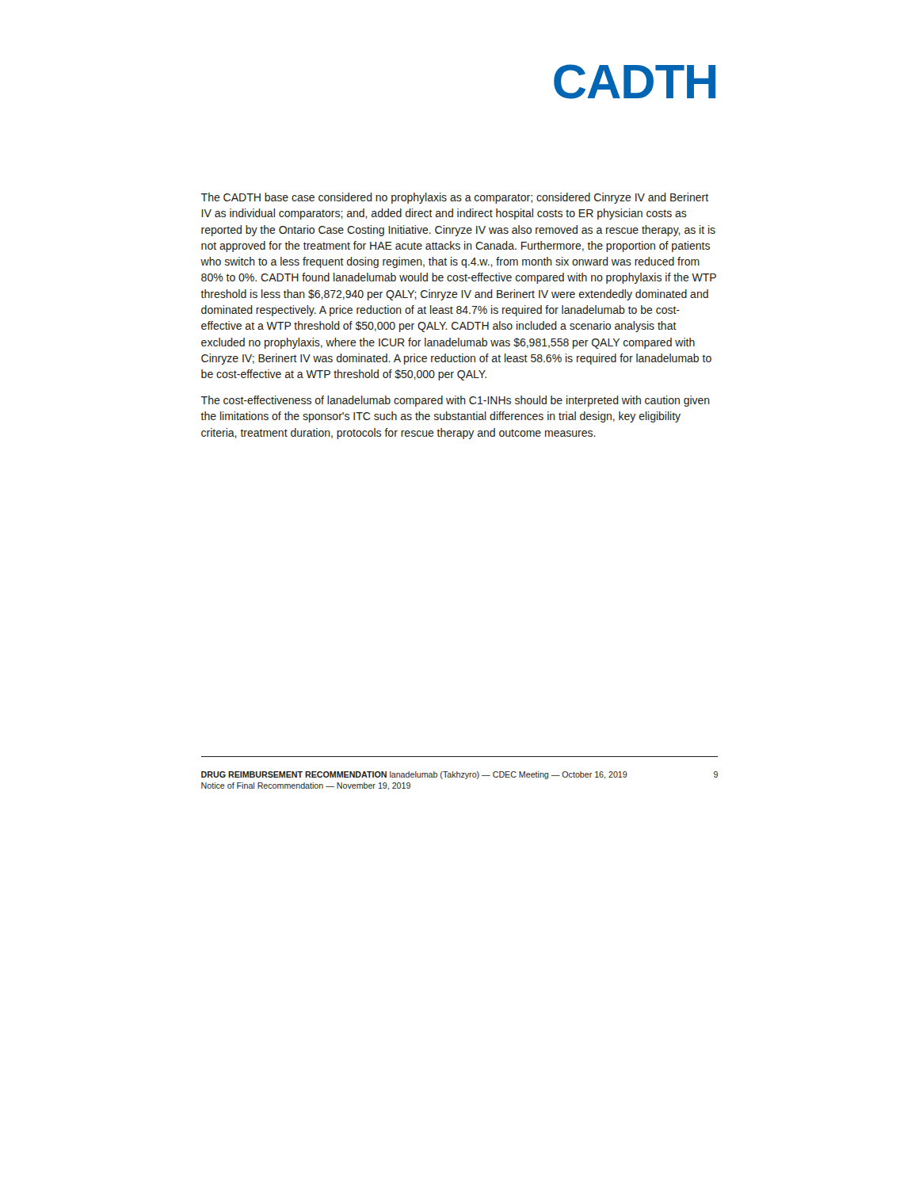CADTH
The CADTH base case considered no prophylaxis as a comparator; considered Cinryze IV and Berinert IV as individual comparators; and, added direct and indirect hospital costs to ER physician costs as reported by the Ontario Case Costing Initiative. Cinryze IV was also removed as a rescue therapy, as it is not approved for the treatment for HAE acute attacks in Canada. Furthermore, the proportion of patients who switch to a less frequent dosing regimen, that is q.4.w., from month six onward was reduced from 80% to 0%. CADTH found lanadelumab would be cost-effective compared with no prophylaxis if the WTP threshold is less than $6,872,940 per QALY; Cinryze IV and Berinert IV were extendedly dominated and dominated respectively. A price reduction of at least 84.7% is required for lanadelumab to be cost-effective at a WTP threshold of $50,000 per QALY. CADTH also included a scenario analysis that excluded no prophylaxis, where the ICUR for lanadelumab was $6,981,558 per QALY compared with Cinryze IV; Berinert IV was dominated. A price reduction of at least 58.6% is required for lanadelumab to be cost-effective at a WTP threshold of $50,000 per QALY.
The cost-effectiveness of lanadelumab compared with C1-INHs should be interpreted with caution given the limitations of the sponsor's ITC such as the substantial differences in trial design, key eligibility criteria, treatment duration, protocols for rescue therapy and outcome measures.
DRUG REIMBURSEMENT RECOMMENDATION lanadelumab (Takhzyro) — CDEC Meeting — October 16, 2019
Notice of Final Recommendation — November 19, 2019
9